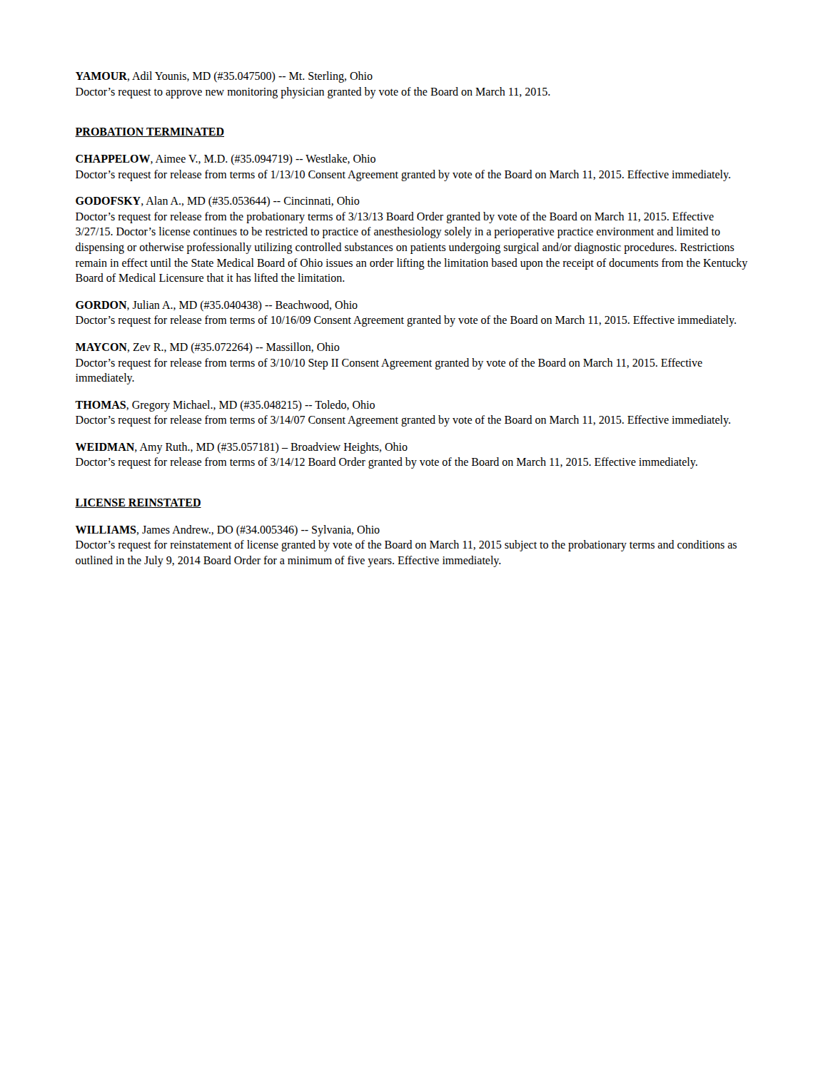YAMOUR, Adil Younis, MD (#35.047500) -- Mt. Sterling, Ohio
Doctor’s request to approve new monitoring physician granted by vote of the Board on March 11, 2015.
PROBATION TERMINATED
CHAPPELOW, Aimee V., M.D. (#35.094719) -- Westlake, Ohio
Doctor’s request for release from terms of 1/13/10 Consent Agreement granted by vote of the Board on March 11, 2015. Effective immediately.
GODOFSKY, Alan A., MD (#35.053644) -- Cincinnati, Ohio
Doctor’s request for release from the probationary terms of 3/13/13 Board Order granted by vote of the Board on March 11, 2015. Effective 3/27/15. Doctor’s license continues to be restricted to practice of anesthesiology solely in a perioperative practice environment and limited to dispensing or otherwise professionally utilizing controlled substances on patients undergoing surgical and/or diagnostic procedures. Restrictions remain in effect until the State Medical Board of Ohio issues an order lifting the limitation based upon the receipt of documents from the Kentucky Board of Medical Licensure that it has lifted the limitation.
GORDON, Julian A., MD (#35.040438) -- Beachwood, Ohio
Doctor’s request for release from terms of 10/16/09 Consent Agreement granted by vote of the Board on March 11, 2015. Effective immediately.
MAYCON, Zev R., MD (#35.072264) -- Massillon, Ohio
Doctor’s request for release from terms of 3/10/10 Step II Consent Agreement granted by vote of the Board on March 11, 2015. Effective immediately.
THOMAS, Gregory Michael., MD (#35.048215) -- Toledo, Ohio
Doctor’s request for release from terms of 3/14/07 Consent Agreement granted by vote of the Board on March 11, 2015. Effective immediately.
WEIDMAN, Amy Ruth., MD (#35.057181) – Broadview Heights, Ohio
Doctor’s request for release from terms of 3/14/12 Board Order granted by vote of the Board on March 11, 2015. Effective immediately.
LICENSE REINSTATED
WILLIAMS, James Andrew., DO (#34.005346) -- Sylvania, Ohio
Doctor’s request for reinstatement of license granted by vote of the Board on March 11, 2015 subject to the probationary terms and conditions as outlined in the July 9, 2014 Board Order for a minimum of five years. Effective immediately.